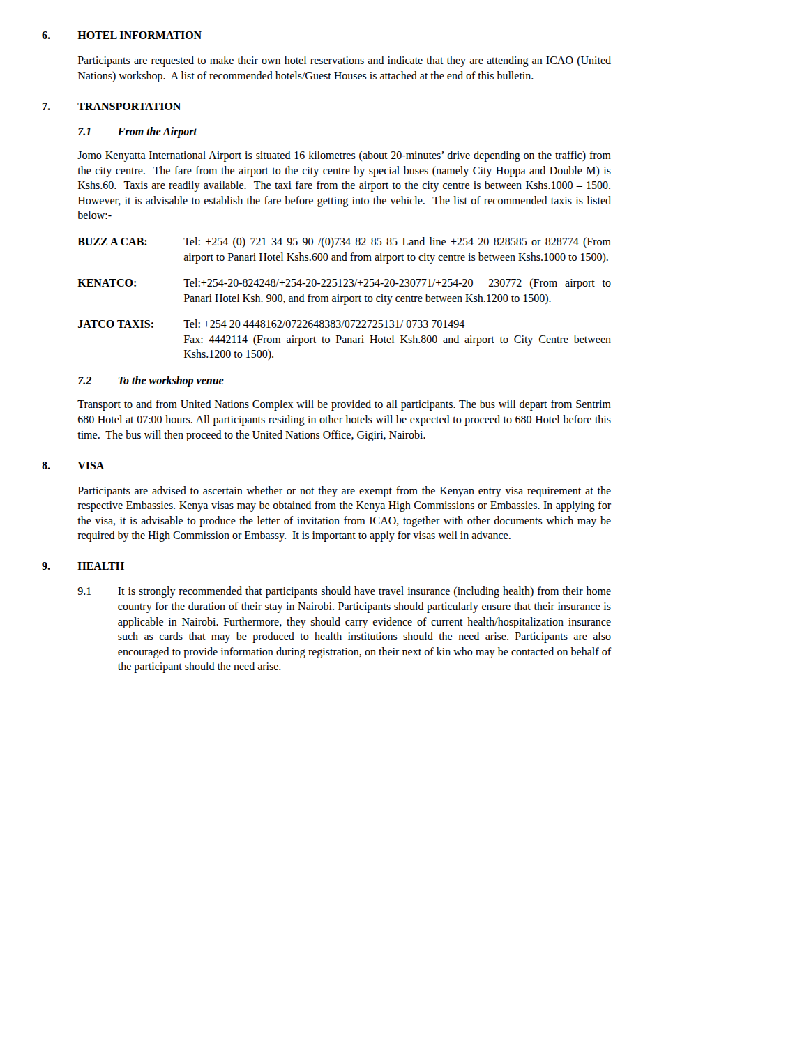6. Hotel Information
Participants are requested to make their own hotel reservations and indicate that they are attending an ICAO (United Nations) workshop. A list of recommended hotels/Guest Houses is attached at the end of this bulletin.
7. Transportation
7.1 From the Airport
Jomo Kenyatta International Airport is situated 16 kilometres (about 20-minutes’ drive depending on the traffic) from the city centre. The fare from the airport to the city centre by special buses (namely City Hoppa and Double M) is Kshs.60. Taxis are readily available. The taxi fare from the airport to the city centre is between Kshs.1000 – 1500. However, it is advisable to establish the fare before getting into the vehicle. The list of recommended taxis is listed below:-
BUZZ A CAB: Tel: +254 (0) 721 34 95 90 /(0)734 82 85 85 Land line +254 20 828585 or 828774 (From airport to Panari Hotel Kshs.600 and from airport to city centre is between Kshs.1000 to 1500).
KENATCO: Tel:+254-20-824248/+254-20-225123/+254-20-230771/+254-20 230772 (From airport to Panari Hotel Ksh. 900, and from airport to city centre between Ksh.1200 to 1500).
JATCO TAXIS: Tel: +254 20 4448162/0722648383/0722725131/ 0733 701494
Fax: 4442114 (From airport to Panari Hotel Ksh.800 and airport to City Centre between Kshs.1200 to 1500).
7.2 To the workshop venue
Transport to and from United Nations Complex will be provided to all participants. The bus will depart from Sentrim 680 Hotel at 07:00 hours. All participants residing in other hotels will be expected to proceed to 680 Hotel before this time. The bus will then proceed to the United Nations Office, Gigiri, Nairobi.
8. Visa
Participants are advised to ascertain whether or not they are exempt from the Kenyan entry visa requirement at the respective Embassies. Kenya visas may be obtained from the Kenya High Commissions or Embassies. In applying for the visa, it is advisable to produce the letter of invitation from ICAO, together with other documents which may be required by the High Commission or Embassy. It is important to apply for visas well in advance.
9. Health
9.1 It is strongly recommended that participants should have travel insurance (including health) from their home country for the duration of their stay in Nairobi. Participants should particularly ensure that their insurance is applicable in Nairobi. Furthermore, they should carry evidence of current health/hospitalization insurance such as cards that may be produced to health institutions should the need arise. Participants are also encouraged to provide information during registration, on their next of kin who may be contacted on behalf of the participant should the need arise.